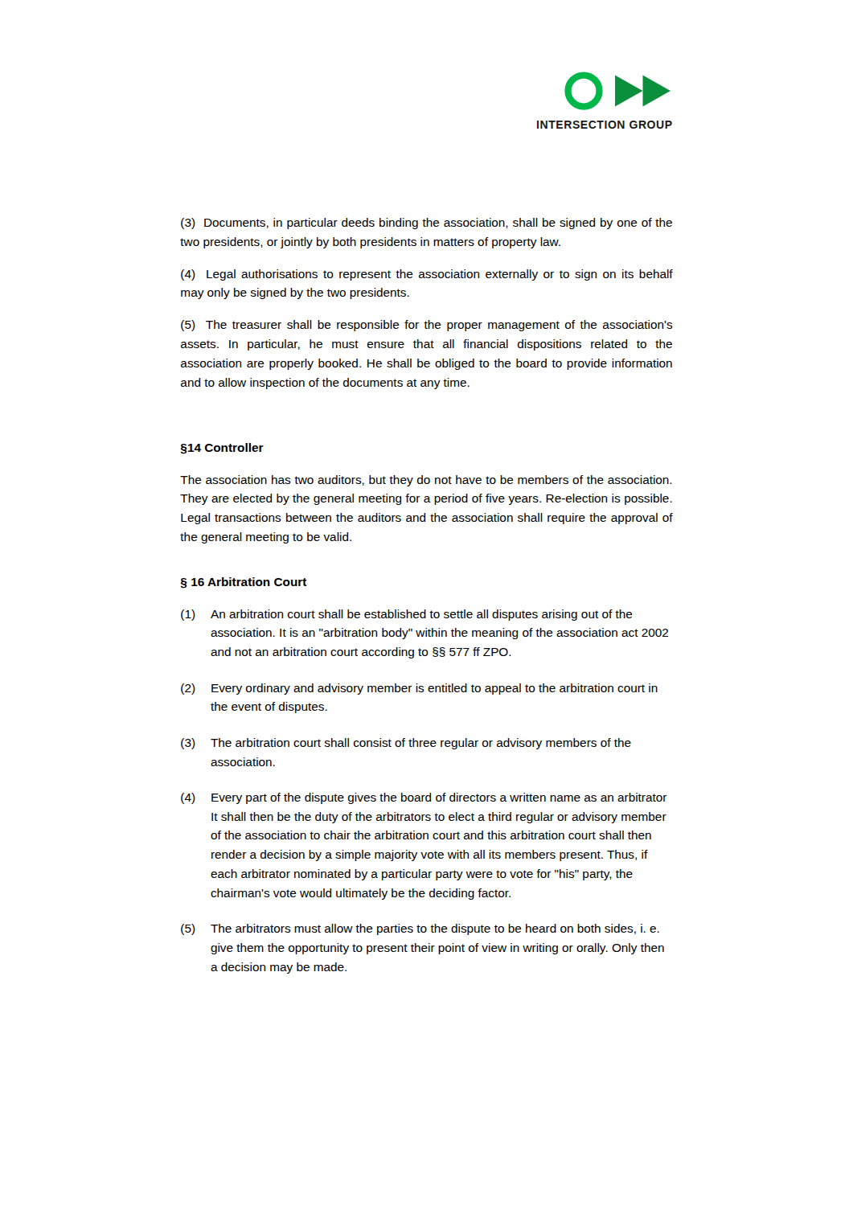INTERSECTION GROUP
(3) Documents, in particular deeds binding the association, shall be signed by one of the two presidents, or jointly by both presidents in matters of property law.
(4) Legal authorisations to represent the association externally or to sign on its behalf may only be signed by the two presidents.
(5) The treasurer shall be responsible for the proper management of the association's assets. In particular, he must ensure that all financial dispositions related to the association are properly booked. He shall be obliged to the board to provide information and to allow inspection of the documents at any time.
§14 Controller
The association has two auditors, but they do not have to be members of the association. They are elected by the general meeting for a period of five years. Re-election is possible. Legal transactions between the auditors and the association shall require the approval of the general meeting to be valid.
§ 16 Arbitration Court
An arbitration court shall be established to settle all disputes arising out of the association. It is an "arbitration body" within the meaning of the association act 2002 and not an arbitration court according to §§ 577 ff ZPO.
Every ordinary and advisory member is entitled to appeal to the arbitration court in the event of disputes.
The arbitration court shall consist of three regular or advisory members of the association.
Every part of the dispute gives the board of directors a written name as an arbitrator It shall then be the duty of the arbitrators to elect a third regular or advisory member of the association to chair the arbitration court and this arbitration court shall then render a decision by a simple majority vote with all its members present. Thus, if each arbitrator nominated by a particular party were to vote for "his" party, the chairman's vote would ultimately be the deciding factor.
The arbitrators must allow the parties to the dispute to be heard on both sides, i. e. give them the opportunity to present their point of view in writing or orally. Only then a decision may be made.